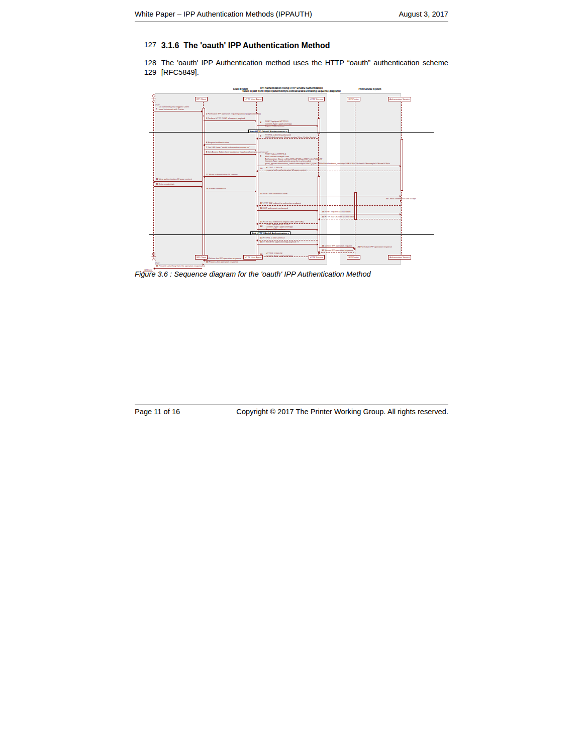White Paper – IPP Authentication Methods (IPPAUTH)
August 3, 2017
127
3.1.6 The 'oauth' IPP Authentication Method
128 129
The 'oauth' IPP Authentication method uses the HTTP “oauth” authentication scheme [RFC5849].
IPP Authentication Using HTTP OAuth2 Authentication Taken in part from: https://petermcintyre.com/2011/10/31/creating-sequence-diagrams/
Client System
Print Service System
User
IPP Client
HTTP User Agent
HTTP Service
IPP Printer
Authorization Service
1
Do something that triggers Client
need to interact with Printer
2 Formulate IPP operation request payload (application/ipp)
3 Perform HTTP POST of request payload
4
POST /ipp/print HTTP/1.1
Content-Type: application/ipp
Expect: 100-continue
Start HTTP OAuth2 Authentication =
5
HTTP/1.1 401 Unauthorized
WWW-Authenticate: Bearer realm="User Visible Realm"
6 Request authentication
7 Get URL from "oauth-authorization-server-uri"
8 Get Access Token from location at "oauth-authorization-server-uri"
9
POST /token HTTP/1.1
Host: server.example.com
Authorization: Basic czZCaGRSa3F0MzpnWDFmQmF0M2JW
Content-Type: application/x-www-form-urlencoded
grant_type=authorization_code&code=SplxlOBeZQQYbYS6WxSbIA&redirect_uri=https%3A%2F%2Fclient%2Eexample%2Ecom%2Fcb
10
HTTP/1.1 200 OK
respond with authentication UI page content
11 Show authentication UI content
12 View authentication UI page content
13 Enter credentials
14 Submit credentials
15 POST the credentials form
16 Check credentials and accept
17 HTTP 302 redirect to redirection endpoint
18 GET auth grant exchanged
19 POST request access token
20 HTTP 200 OK with access token
21 HTTP 302 redirect to original URL (IPP URI)
22
POST /ipp/print HTTP/1.1
Content-Type: application/ipp
Expect: 100-continue
End HTTP OAuth2 Authentication =
23 HTTP/1.1 100 Continue
24 << Send the application/ipp payload >>
25 Deliver IPP operation request
26 Formulate IPP operation response
27 Return IPP operation response
28
HTTP/1.1 200 OK
Content-Type: application/ipp
29 Deliver the IPP operation response
30 Process the operation response
31 Present something from the operation response(s)
32 Done
User
IPP Client
HTTP User Agent
HTTP Service
IPP Printer
Authorization Service
Figure 3.6 : Sequence diagram for the 'oauth' IPP Authentication Method
Page 11 of 16
Copyright © 2017 The Printer Working Group. All rights reserved.